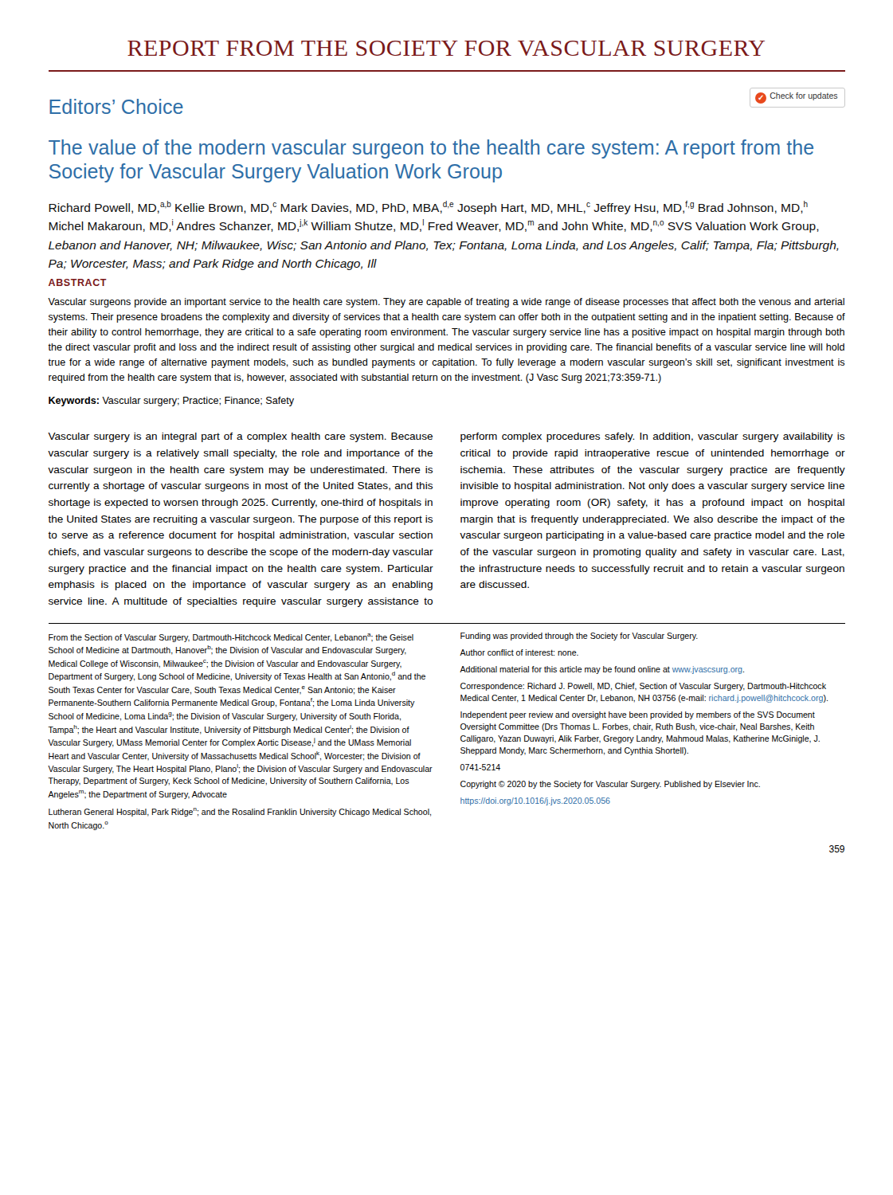REPORT FROM THE SOCIETY FOR VASCULAR SURGERY
Editors’ Choice
✓Check for updates
The value of the modern vascular surgeon to the health care system: A report from the Society for Vascular Surgery Valuation Work Group
Richard Powell, MD,a,b Kellie Brown, MD,c Mark Davies, MD, PhD, MBA,d,e Joseph Hart, MD, MHL,c Jeffrey Hsu, MD,f,g Brad Johnson, MD,h Michel Makaroun, MD,i Andres Schanzer, MD,j,k William Shutze, MD,l Fred Weaver, MD,m and John White, MD,n,o SVS Valuation Work Group, Lebanon and Hanover, NH; Milwaukee, Wisc; San Antonio and Plano, Tex; Fontana, Loma Linda, and Los Angeles, Calif; Tampa, Fla; Pittsburgh, Pa; Worcester, Mass; and Park Ridge and North Chicago, Ill
ABSTRACT
Vascular surgeons provide an important service to the health care system. They are capable of treating a wide range of disease processes that affect both the venous and arterial systems. Their presence broadens the complexity and diversity of services that a health care system can offer both in the outpatient setting and in the inpatient setting. Because of their ability to control hemorrhage, they are critical to a safe operating room environment. The vascular surgery service line has a positive impact on hospital margin through both the direct vascular profit and loss and the indirect result of assisting other surgical and medical services in providing care. The financial benefits of a vascular service line will hold true for a wide range of alternative payment models, such as bundled payments or capitation. To fully leverage a modern vascular surgeon’s skill set, significant investment is required from the health care system that is, however, associated with substantial return on the investment. (J Vasc Surg 2021;73:359-71.)
Keywords: Vascular surgery; Practice; Finance; Safety
Vascular surgery is an integral part of a complex health care system. Because vascular surgery is a relatively small specialty, the role and importance of the vascular surgeon in the health care system may be underestimated. There is currently a shortage of vascular surgeons in most of the United States, and this shortage is expected to worsen through 2025. Currently, one-third of hospitals in the United States are recruiting a vascular surgeon. The purpose of this report is to serve as a reference document for hospital administration, vascular section chiefs, and vascular surgeons to describe the scope of the modern-day vascular surgery practice and the financial impact on the health care system. Particular emphasis is placed on the importance of vascular surgery as an enabling service line. A multitude of specialties require vascular surgery assistance to perform complex procedures safely. In addition, vascular surgery availability is critical to provide rapid intraoperative rescue of unintended hemorrhage or ischemia. These attributes of the vascular surgery practice are frequently invisible to hospital administration. Not only does a vascular surgery service line improve operating room (OR) safety, it has a profound impact on hospital margin that is frequently underappreciated. We also describe the impact of the vascular surgeon participating in a value-based care practice model and the role of the vascular surgeon in promoting quality and safety in vascular care. Last, the infrastructure needs to successfully recruit and to retain a vascular surgeon are discussed.
From the Section of Vascular Surgery, Dartmouth-Hitchcock Medical Center, Lebanona; the Geisel School of Medicine at Dartmouth, Hanoverb; the Division of Vascular and Endovascular Surgery, Medical College of Wisconsin, Milwaukeec; the Division of Vascular and Endovascular Surgery, Department of Surgery, Long School of Medicine, University of Texas Health at San Antonio,d and the South Texas Center for Vascular Care, South Texas Medical Center,e San Antonio; the Kaiser Permanente-Southern California Permanente Medical Group, Fontanaf; the Loma Linda University School of Medicine, Loma Lindag; the Division of Vascular Surgery, University of South Florida, Tampah; the Heart and Vascular Institute, University of Pittsburgh Medical Centeri; the Division of Vascular Surgery, UMass Memorial Center for Complex Aortic Disease,j and the UMass Memorial Heart and Vascular Center, University of Massachusetts Medical Schoolk, Worcester; the Division of Vascular Surgery, The Heart Hospital Plano, Planol; the Division of Vascular Surgery and Endovascular Therapy, Department of Surgery, Keck School of Medicine, University of Southern California, Los Angelesm; the Department of Surgery, Advocate
Lutheran General Hospital, Park Ridgen; and the Rosalind Franklin University Chicago Medical School, North Chicago.o
Funding was provided through the Society for Vascular Surgery.
Author conflict of interest: none.
Additional material for this article may be found online at www.jvascsurg.org.
Correspondence: Richard J. Powell, MD, Chief, Section of Vascular Surgery, Dartmouth-Hitchcock Medical Center, 1 Medical Center Dr, Lebanon, NH 03756 (e-mail: richard.j.powell@hitchcock.org).
Independent peer review and oversight have been provided by members of the SVS Document Oversight Committee (Drs Thomas L. Forbes, chair, Ruth Bush, vice-chair, Neal Barshes, Keith Calligaro, Yazan Duwayri, Alik Farber, Gregory Landry, Mahmoud Malas, Katherine McGinigle, J. Sheppard Mondy, Marc Schermerhorn, and Cynthia Shortell).
0741-5214
Copyright © 2020 by the Society for Vascular Surgery. Published by Elsevier Inc.
https://doi.org/10.1016/j.jvs.2020.05.056
359